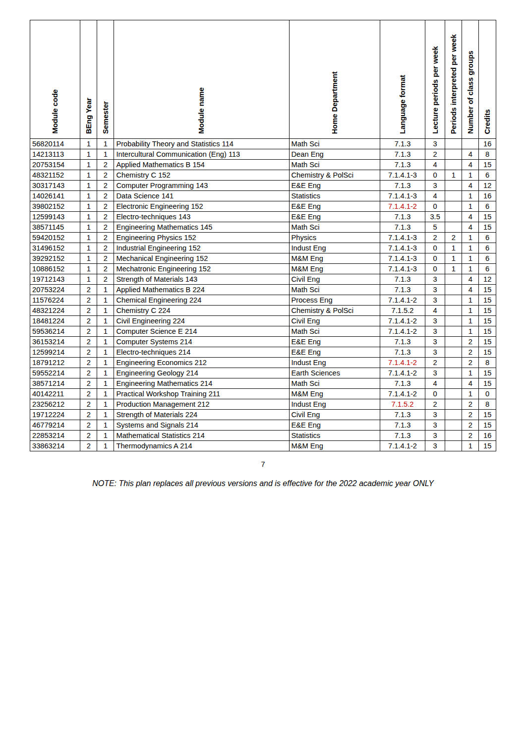| Module code | BEng Year | Semester | Module name | Home Department | Language format | Lecture periods per week | Periods interpreted per week | Number of class groups | Credits |
| --- | --- | --- | --- | --- | --- | --- | --- | --- | --- |
| 56820114 | 1 | 1 | Probability Theory and Statistics 114 | Math Sci | 7.1.3 | 3 | | | 16 |
| 14213113 | 1 | 1 | Intercultural Communication (Eng) 113 | Dean Eng | 7.1.3 | 2 | | 4 | 8 |
| 20753154 | 1 | 2 | Applied Mathematics B 154 | Math Sci | 7.1.3 | 4 | | 4 | 15 |
| 48321152 | 1 | 2 | Chemistry C 152 | Chemistry & PolSci | 7.1.4.1-3 | 0 | 1 | 1 | 6 |
| 30317143 | 1 | 2 | Computer Programming 143 | E&E Eng | 7.1.3 | 3 | | 4 | 12 |
| 14026141 | 1 | 2 | Data Science 141 | Statistics | 7.1.4.1-3 | 4 | | 1 | 16 |
| 39802152 | 1 | 2 | Electronic Engineering 152 | E&E Eng | 7.1.4.1-2 | 0 | | 1 | 6 |
| 12599143 | 1 | 2 | Electro-techniques 143 | E&E Eng | 7.1.3 | 3.5 | | 4 | 15 |
| 38571145 | 1 | 2 | Engineering Mathematics 145 | Math Sci | 7.1.3 | 5 | | 4 | 15 |
| 59420152 | 1 | 2 | Engineering Physics 152 | Physics | 7.1.4.1-3 | 2 | 2 | 1 | 6 |
| 31496152 | 1 | 2 | Industrial Engineering 152 | Indust Eng | 7.1.4.1-3 | 0 | 1 | 1 | 6 |
| 39292152 | 1 | 2 | Mechanical Engineering 152 | M&M Eng | 7.1.4.1-3 | 0 | 1 | 1 | 6 |
| 10886152 | 1 | 2 | Mechatronic Engineering 152 | M&M Eng | 7.1.4.1-3 | 0 | 1 | 1 | 6 |
| 19712143 | 1 | 2 | Strength of Materials 143 | Civil Eng | 7.1.3 | 3 | | 4 | 12 |
| 20753224 | 2 | 1 | Applied Mathematics B 224 | Math Sci | 7.1.3 | 3 | | 4 | 15 |
| 11576224 | 2 | 1 | Chemical Engineering 224 | Process Eng | 7.1.4.1-2 | 3 | | 1 | 15 |
| 48321224 | 2 | 1 | Chemistry C 224 | Chemistry & PolSci | 7.1.5.2 | 4 | | 1 | 15 |
| 18481224 | 2 | 1 | Civil Engineering 224 | Civil Eng | 7.1.4.1-2 | 3 | | 1 | 15 |
| 59536214 | 2 | 1 | Computer Science E 214 | Math Sci | 7.1.4.1-2 | 3 | | 1 | 15 |
| 36153214 | 2 | 1 | Computer Systems 214 | E&E Eng | 7.1.3 | 3 | | 2 | 15 |
| 12599214 | 2 | 1 | Electro-techniques 214 | E&E Eng | 7.1.3 | 3 | | 2 | 15 |
| 18791212 | 2 | 1 | Engineering Economics 212 | Indust Eng | 7.1.4.1-2 | 2 | | 2 | 8 |
| 59552214 | 2 | 1 | Engineering Geology 214 | Earth Sciences | 7.1.4.1-2 | 3 | | 1 | 15 |
| 38571214 | 2 | 1 | Engineering Mathematics 214 | Math Sci | 7.1.3 | 4 | | 4 | 15 |
| 40142211 | 2 | 1 | Practical Workshop Training 211 | M&M Eng | 7.1.4.1-2 | 0 | | 1 | 0 |
| 23256212 | 2 | 1 | Production Management 212 | Indust Eng | 7.1.5.2 | 2 | | 2 | 8 |
| 19712224 | 2 | 1 | Strength of Materials 224 | Civil Eng | 7.1.3 | 3 | | 2 | 15 |
| 46779214 | 2 | 1 | Systems and Signals 214 | E&E Eng | 7.1.3 | 3 | | 2 | 15 |
| 22853214 | 2 | 1 | Mathematical Statistics 214 | Statistics | 7.1.3 | 3 | | 2 | 16 |
| 33863214 | 2 | 1 | Thermodynamics A 214 | M&M Eng | 7.1.4.1-2 | 3 | | 1 | 15 |
7
NOTE: This plan replaces all previous versions and is effective for the 2022 academic year ONLY